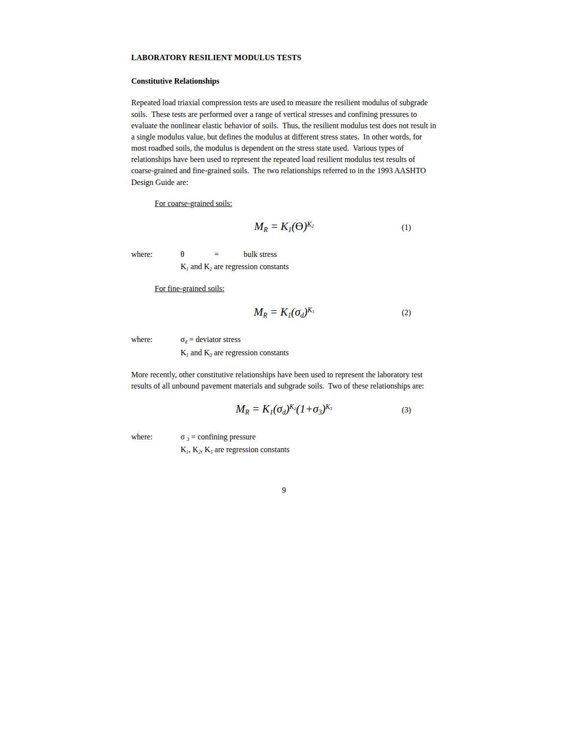LABORATORY RESILIENT MODULUS TESTS
Constitutive Relationships
Repeated load triaxial compression tests are used to measure the resilient modulus of subgrade soils. These tests are performed over a range of vertical stresses and confining pressures to evaluate the nonlinear elastic behavior of soils. Thus, the resilient modulus test does not result in a single modulus value, but defines the modulus at different stress states. In other words, for most roadbed soils, the modulus is dependent on the stress state used. Various types of relationships have been used to represent the repeated load resilient modulus test results of coarse-grained and fine-grained soils. The two relationships referred to in the 1993 AASHTO Design Guide are:
For coarse-grained soils:
MR = K1(ϴ)K2
(1)
where: θ=bulk stress K1 and K2 are regression constants
For fine-grained soils:
MR = K1(σd)K3
(2)
where: σd = deviator stress K1 and K3 are regression constants
More recently, other constitutive relationships have been used to represent the laboratory test results of all unbound pavement materials and subgrade soils. Two of these relationships are:
MR = K1(σd)K2(1+σ3)K5
(3)
where: σ 3 = confining pressure K1, K2, K5 are regression constants
9